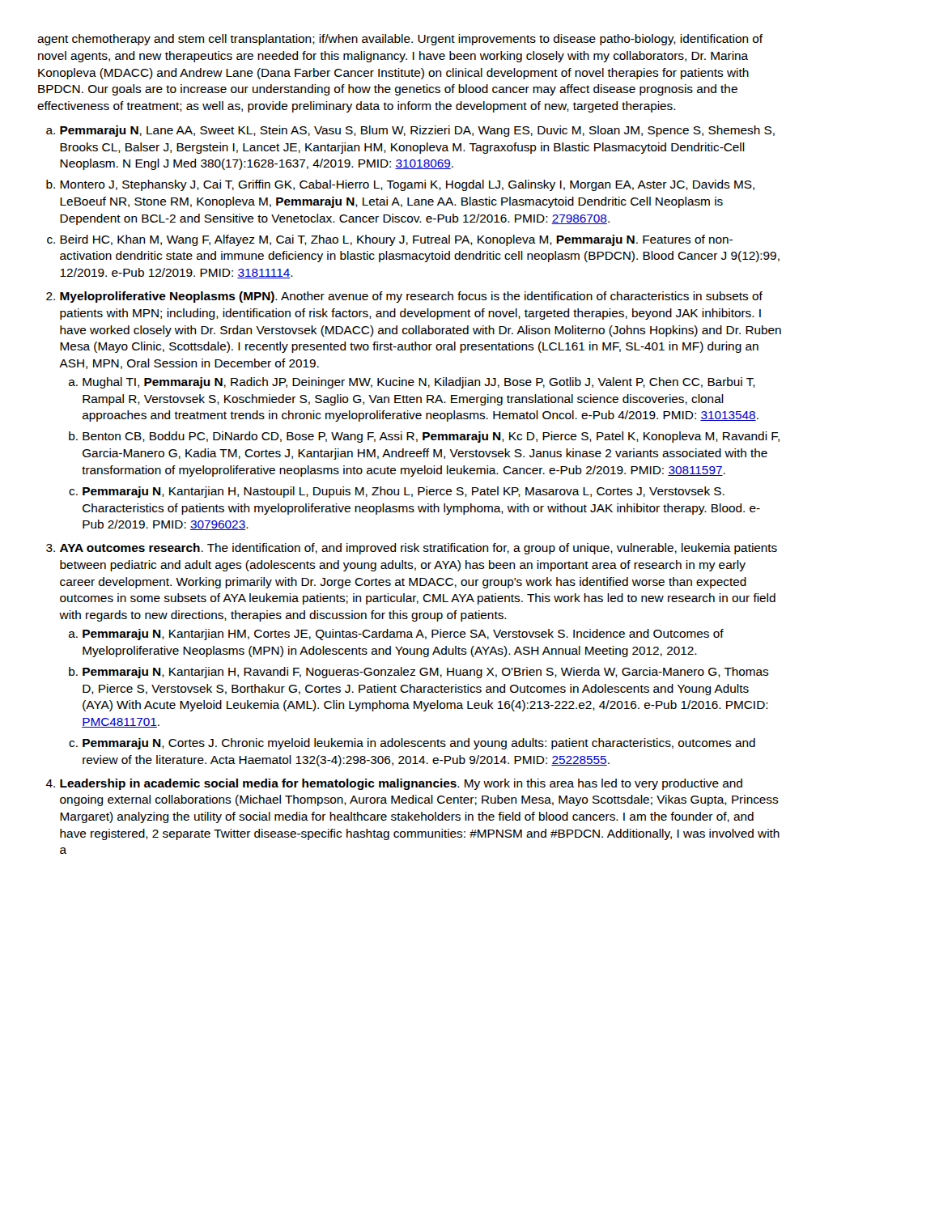agent chemotherapy and stem cell transplantation; if/when available. Urgent improvements to disease patho-biology, identification of novel agents, and new therapeutics are needed for this malignancy. I have been working closely with my collaborators, Dr. Marina Konopleva (MDACC) and Andrew Lane (Dana Farber Cancer Institute) on clinical development of novel therapies for patients with BPDCN. Our goals are to increase our understanding of how the genetics of blood cancer may affect disease prognosis and the effectiveness of treatment; as well as, provide preliminary data to inform the development of new, targeted therapies.
Pemmaraju N, Lane AA, Sweet KL, Stein AS, Vasu S, Blum W, Rizzieri DA, Wang ES, Duvic M, Sloan JM, Spence S, Shemesh S, Brooks CL, Balser J, Bergstein I, Lancet JE, Kantarjian HM, Konopleva M. Tagraxofusp in Blastic Plasmacytoid Dendritic-Cell Neoplasm. N Engl J Med 380(17):1628-1637, 4/2019. PMID: 31018069.
Montero J, Stephansky J, Cai T, Griffin GK, Cabal-Hierro L, Togami K, Hogdal LJ, Galinsky I, Morgan EA, Aster JC, Davids MS, LeBoeuf NR, Stone RM, Konopleva M, Pemmaraju N, Letai A, Lane AA. Blastic Plasmacytoid Dendritic Cell Neoplasm is Dependent on BCL-2 and Sensitive to Venetoclax. Cancer Discov. e-Pub 12/2016. PMID: 27986708.
Beird HC, Khan M, Wang F, Alfayez M, Cai T, Zhao L, Khoury J, Futreal PA, Konopleva M, Pemmaraju N. Features of non-activation dendritic state and immune deficiency in blastic plasmacytoid dendritic cell neoplasm (BPDCN). Blood Cancer J 9(12):99, 12/2019. e-Pub 12/2019. PMID: 31811114.
Myeloproliferative Neoplasms (MPN). Another avenue of my research focus is the identification of characteristics in subsets of patients with MPN; including, identification of risk factors, and development of novel, targeted therapies, beyond JAK inhibitors. I have worked closely with Dr. Srdan Verstovsek (MDACC) and collaborated with Dr. Alison Moliterno (Johns Hopkins) and Dr. Ruben Mesa (Mayo Clinic, Scottsdale). I recently presented two first-author oral presentations (LCL161 in MF, SL-401 in MF) during an ASH, MPN, Oral Session in December of 2019.
Mughal TI, Pemmaraju N, Radich JP, Deininger MW, Kucine N, Kiladjian JJ, Bose P, Gotlib J, Valent P, Chen CC, Barbui T, Rampal R, Verstovsek S, Koschmieder S, Saglio G, Van Etten RA. Emerging translational science discoveries, clonal approaches and treatment trends in chronic myeloproliferative neoplasms. Hematol Oncol. e-Pub 4/2019. PMID: 31013548.
Benton CB, Boddu PC, DiNardo CD, Bose P, Wang F, Assi R, Pemmaraju N, Kc D, Pierce S, Patel K, Konopleva M, Ravandi F, Garcia-Manero G, Kadia TM, Cortes J, Kantarjian HM, Andreeff M, Verstovsek S. Janus kinase 2 variants associated with the transformation of myeloproliferative neoplasms into acute myeloid leukemia. Cancer. e-Pub 2/2019. PMID: 30811597.
Pemmaraju N, Kantarjian H, Nastoupil L, Dupuis M, Zhou L, Pierce S, Patel KP, Masarova L, Cortes J, Verstovsek S. Characteristics of patients with myeloproliferative neoplasms with lymphoma, with or without JAK inhibitor therapy. Blood. e-Pub 2/2019. PMID: 30796023.
AYA outcomes research. The identification of, and improved risk stratification for, a group of unique, vulnerable, leukemia patients between pediatric and adult ages (adolescents and young adults, or AYA) has been an important area of research in my early career development. Working primarily with Dr. Jorge Cortes at MDACC, our group's work has identified worse than expected outcomes in some subsets of AYA leukemia patients; in particular, CML AYA patients. This work has led to new research in our field with regards to new directions, therapies and discussion for this group of patients.
Pemmaraju N, Kantarjian HM, Cortes JE, Quintas-Cardama A, Pierce SA, Verstovsek S. Incidence and Outcomes of Myeloproliferative Neoplasms (MPN) in Adolescents and Young Adults (AYAs). ASH Annual Meeting 2012, 2012.
Pemmaraju N, Kantarjian H, Ravandi F, Nogueras-Gonzalez GM, Huang X, O'Brien S, Wierda W, Garcia-Manero G, Thomas D, Pierce S, Verstovsek S, Borthakur G, Cortes J. Patient Characteristics and Outcomes in Adolescents and Young Adults (AYA) With Acute Myeloid Leukemia (AML). Clin Lymphoma Myeloma Leuk 16(4):213-222.e2, 4/2016. e-Pub 1/2016. PMCID: PMC4811701.
Pemmaraju N, Cortes J. Chronic myeloid leukemia in adolescents and young adults: patient characteristics, outcomes and review of the literature. Acta Haematol 132(3-4):298-306, 2014. e-Pub 9/2014. PMID: 25228555.
Leadership in academic social media for hematologic malignancies. My work in this area has led to very productive and ongoing external collaborations (Michael Thompson, Aurora Medical Center; Ruben Mesa, Mayo Scottsdale; Vikas Gupta, Princess Margaret) analyzing the utility of social media for healthcare stakeholders in the field of blood cancers. I am the founder of, and have registered, 2 separate Twitter disease-specific hashtag communities: #MPNSM and #BPDCN. Additionally, I was involved with a